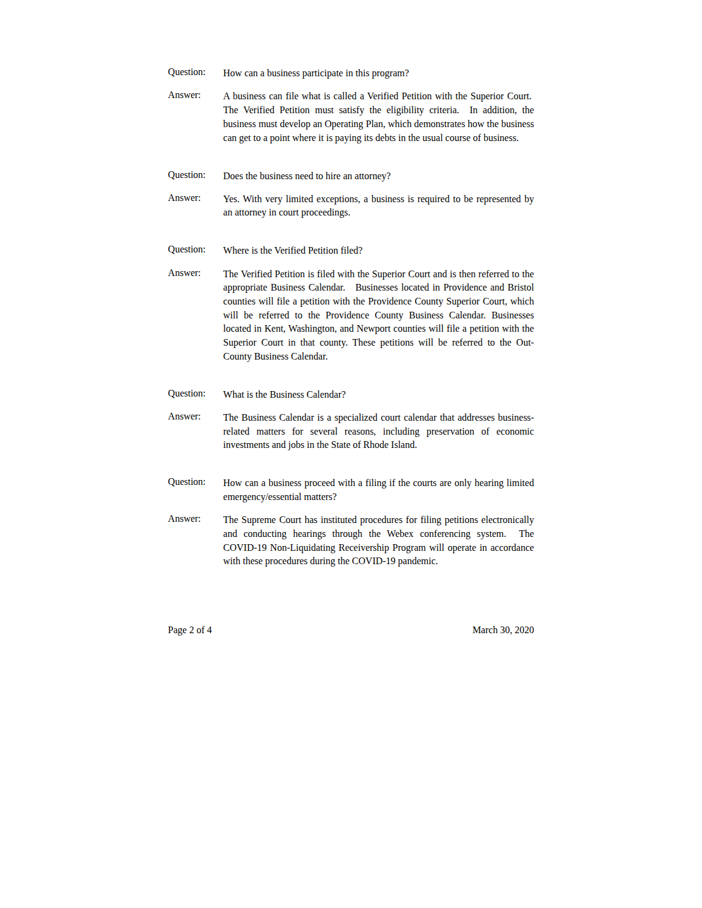Question:
How can a business participate in this program?
Answer:
A business can file what is called a Verified Petition with the Superior Court. The Verified Petition must satisfy the eligibility criteria. In addition, the business must develop an Operating Plan, which demonstrates how the business can get to a point where it is paying its debts in the usual course of business.
Question:
Does the business need to hire an attorney?
Answer:
Yes. With very limited exceptions, a business is required to be represented by an attorney in court proceedings.
Question:
Where is the Verified Petition filed?
Answer:
The Verified Petition is filed with the Superior Court and is then referred to the appropriate Business Calendar. Businesses located in Providence and Bristol counties will file a petition with the Providence County Superior Court, which will be referred to the Providence County Business Calendar. Businesses located in Kent, Washington, and Newport counties will file a petition with the Superior Court in that county. These petitions will be referred to the Out-County Business Calendar.
Question:
What is the Business Calendar?
Answer:
The Business Calendar is a specialized court calendar that addresses business-related matters for several reasons, including preservation of economic investments and jobs in the State of Rhode Island.
Question:
How can a business proceed with a filing if the courts are only hearing limited emergency/essential matters?
Answer:
The Supreme Court has instituted procedures for filing petitions electronically and conducting hearings through the Webex conferencing system. The COVID-19 Non-Liquidating Receivership Program will operate in accordance with these procedures during the COVID-19 pandemic.
Page 2 of 4
March 30, 2020